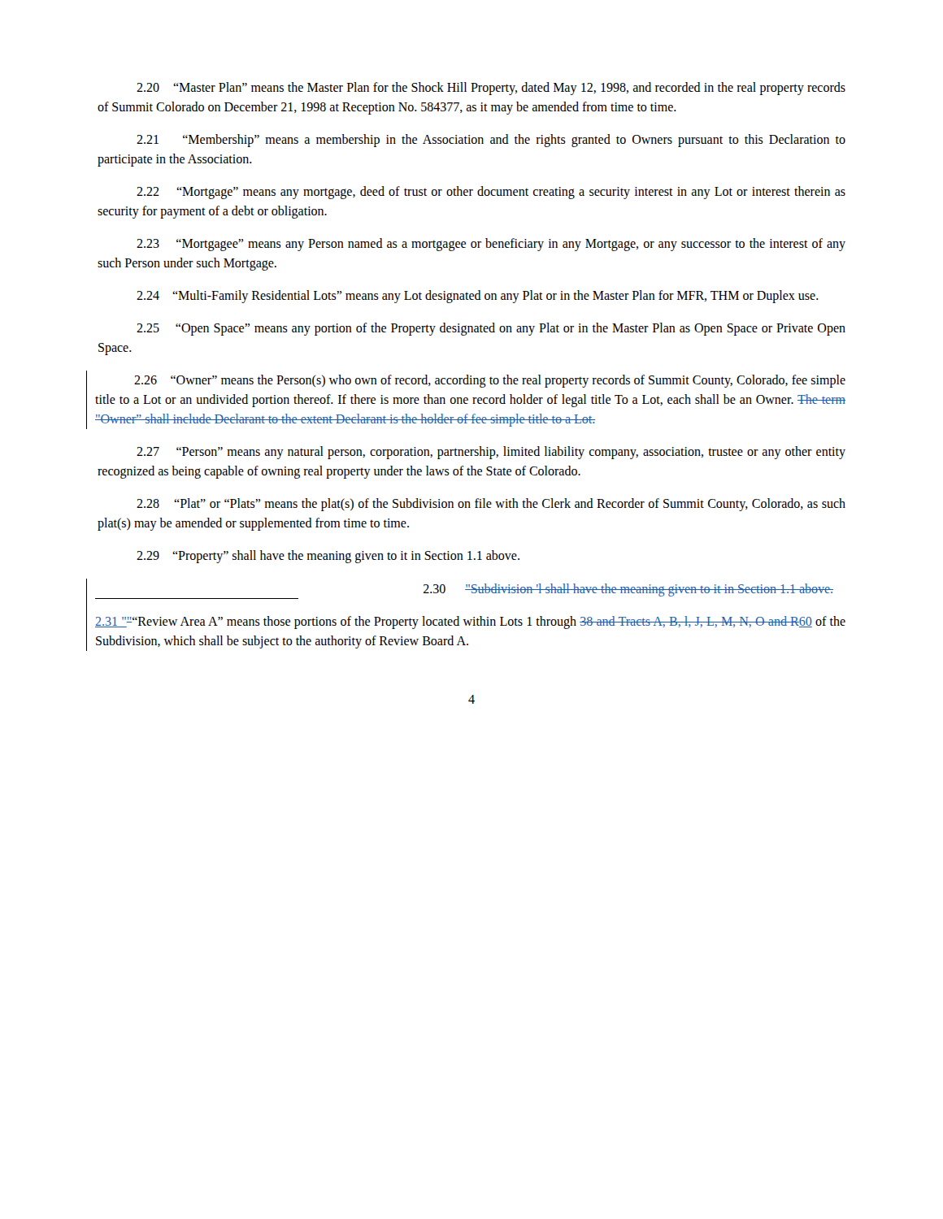2.20 “Master Plan” means the Master Plan for the Shock Hill Property, dated May 12, 1998, and recorded in the real property records of Summit Colorado on December 21, 1998 at Reception No. 584377, as it may be amended from time to time.
2.21 “Membership” means a membership in the Association and the rights granted to Owners pursuant to this Declaration to participate in the Association.
2.22 “Mortgage” means any mortgage, deed of trust or other document creating a security interest in any Lot or interest therein as security for payment of a debt or obligation.
2.23 “Mortgagee” means any Person named as a mortgagee or beneficiary in any Mortgage, or any successor to the interest of any such Person under such Mortgage.
2.24 “Multi-Family Residential Lots” means any Lot designated on any Plat or in the Master Plan for MFR, THM or Duplex use.
2.25 “Open Space” means any portion of the Property designated on any Plat or in the Master Plan as Open Space or Private Open Space.
2.26 “Owner” means the Person(s) who own of record, according to the real property records of Summit County, Colorado, fee simple title to a Lot or an undivided portion thereof. If there is more than one record holder of legal title To a Lot, each shall be an Owner. The term "Owner” shall include Declarant to the extent Declarant is the holder of fee simple title to a Lot.
2.27 “Person” means any natural person, corporation, partnership, limited liability company, association, trustee or any other entity recognized as being capable of owning real property under the laws of the State of Colorado.
2.28 “Plat” or “Plats” means the plat(s) of the Subdivision on file with the Clerk and Recorder of Summit County, Colorado, as such plat(s) may be amended or supplemented from time to time.
2.29 “Property” shall have the meaning given to it in Section 1.1 above.
2.30 "Subdivision 'l shall have the meaning given to it in Section 1.1 above.
2.31 ""“Review Area A” means those portions of the Property located within Lots 1 through 38 and Tracts A, B, l, J, L, M, N, O and R 60 of the Subdivision, which shall be subject to the authority of Review Board A.
4